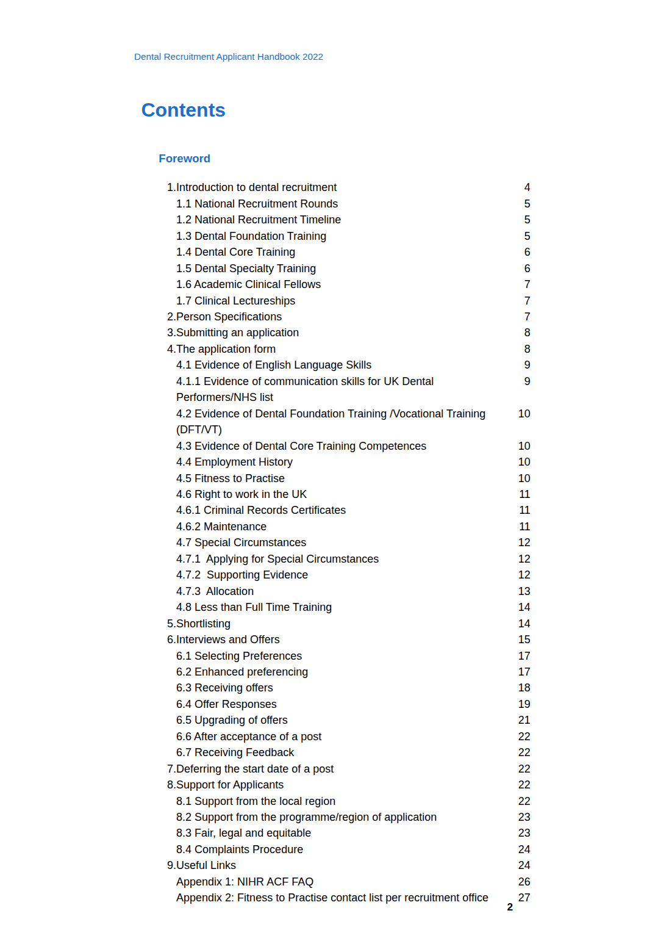Dental Recruitment Applicant Handbook 2022
Contents
Foreword
| 1. | Introduction to dental recruitment | 4 |
| | 1.1 National Recruitment Rounds | 5 |
| | 1.2 National Recruitment Timeline | 5 |
| | 1.3 Dental Foundation Training | 5 |
| | 1.4 Dental Core Training | 6 |
| | 1.5 Dental Specialty Training | 6 |
| | 1.6 Academic Clinical Fellows | 7 |
| | 1.7 Clinical Lectureships | 7 |
| 2. | Person Specifications | 7 |
| 3. | Submitting an application | 8 |
| 4. | The application form | 8 |
| | 4.1 Evidence of English Language Skills | 9 |
| | 4.1.1 Evidence of communication skills for UK Dental Performers/NHS list | 9 |
| | 4.2 Evidence of Dental Foundation Training /Vocational Training (DFT/VT) | 10 |
| | 4.3 Evidence of Dental Core Training Competences | 10 |
| | 4.4 Employment History | 10 |
| | 4.5 Fitness to Practise | 10 |
| | 4.6 Right to work in the UK | 11 |
| | 4.6.1 Criminal Records Certificates | 11 |
| | 4.6.2 Maintenance | 11 |
| | 4.7 Special Circumstances | 12 |
| | 4.7.1 Applying for Special Circumstances | 12 |
| | 4.7.2 Supporting Evidence | 12 |
| | 4.7.3 Allocation | 13 |
| | 4.8 Less than Full Time Training | 14 |
| 5. | Shortlisting | 14 |
| 6. | Interviews and Offers | 15 |
| | 6.1 Selecting Preferences | 17 |
| | 6.2 Enhanced preferencing | 17 |
| | 6.3 Receiving offers | 18 |
| | 6.4 Offer Responses | 19 |
| | 6.5 Upgrading of offers | 21 |
| | 6.6 After acceptance of a post | 22 |
| | 6.7 Receiving Feedback | 22 |
| 7. | Deferring the start date of a post | 22 |
| 8. | Support for Applicants | 22 |
| | 8.1 Support from the local region | 22 |
| | 8.2 Support from the programme/region of application | 23 |
| | 8.3 Fair, legal and equitable | 23 |
| | 8.4 Complaints Procedure | 24 |
| 9. | Useful Links | 24 |
| | Appendix 1: NIHR ACF FAQ | 26 |
| | Appendix 2: Fitness to Practise contact list per recruitment office | 27 |
2